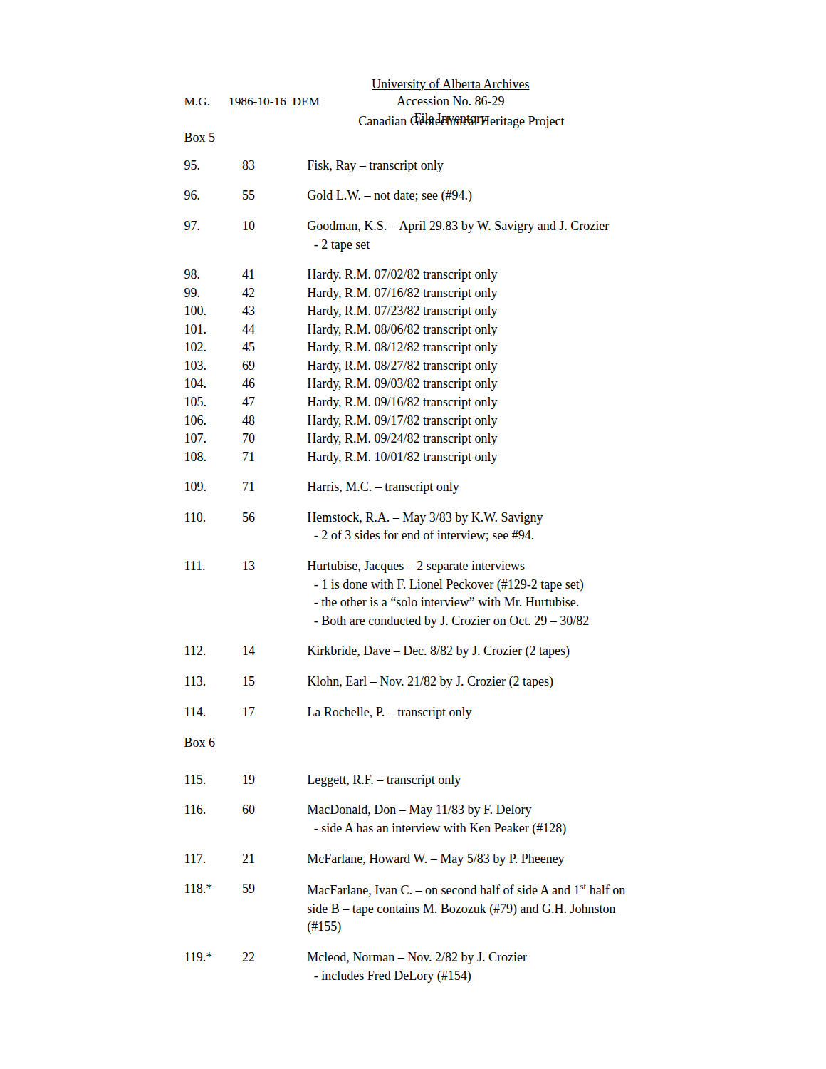University of Alberta Archives
Accession No. 86-29
File Inventory
M.G. 1986-10-16 DEM
Canadian Geotechnical Heritage Project
Box 5
| 95. | 83 | Fisk, Ray – transcript only |
| 96. | 55 | Gold L.W. – not date; see (#94.) |
| 97. | 10 | Goodman, K.S. – April 29.83 by W. Savigry and J. Crozier - 2 tape set |
| 98. | 41 | Hardy. R.M. 07/02/82 transcript only |
| 99. | 42 | Hardy, R.M. 07/16/82 transcript only |
| 100. | 43 | Hardy, R.M. 07/23/82 transcript only |
| 101. | 44 | Hardy, R.M. 08/06/82 transcript only |
| 102. | 45 | Hardy, R.M. 08/12/82 transcript only |
| 103. | 69 | Hardy, R.M. 08/27/82 transcript only |
| 104. | 46 | Hardy, R.M. 09/03/82 transcript only |
| 105. | 47 | Hardy, R.M. 09/16/82 transcript only |
| 106. | 48 | Hardy, R.M. 09/17/82 transcript only |
| 107. | 70 | Hardy, R.M. 09/24/82 transcript only |
| 108. | 71 | Hardy, R.M. 10/01/82 transcript only |
| 109. | 71 | Harris, M.C. – transcript only |
| 110. | 56 | Hemstock, R.A. – May 3/83 by K.W. Savigny - 2 of 3 sides for end of interview; see #94. |
| 111. | 13 | Hurtubise, Jacques – 2 separate interviews - 1 is done with F. Lionel Peckover (#129-2 tape set) - the other is a “solo interview” with Mr. Hurtubise. - Both are conducted by J. Crozier on Oct. 29 – 30/82 |
| 112. | 14 | Kirkbride, Dave – Dec. 8/82 by J. Crozier (2 tapes) |
| 113. | 15 | Klohn, Earl – Nov. 21/82 by J. Crozier (2 tapes) |
| 114. | 17 | La Rochelle, P. – transcript only |
Box 6
| 115. | 19 | Leggett, R.F. – transcript only |
| 116. | 60 | MacDonald, Don – May 11/83 by F. Delory - side A has an interview with Ken Peaker (#128) |
| 117. | 21 | McFarlane, Howard W. – May 5/83 by P. Pheeney |
| 118.* | 59 | MacFarlane, Ivan C. – on second half of side A and 1 st half on side B – tape contains M. Bozozuk (#79) and G.H. Johnston (#155) |
| 119.* | 22 | Mcleod, Norman – Nov. 2/82 by J. Crozier - includes Fred DeLory (#154) |